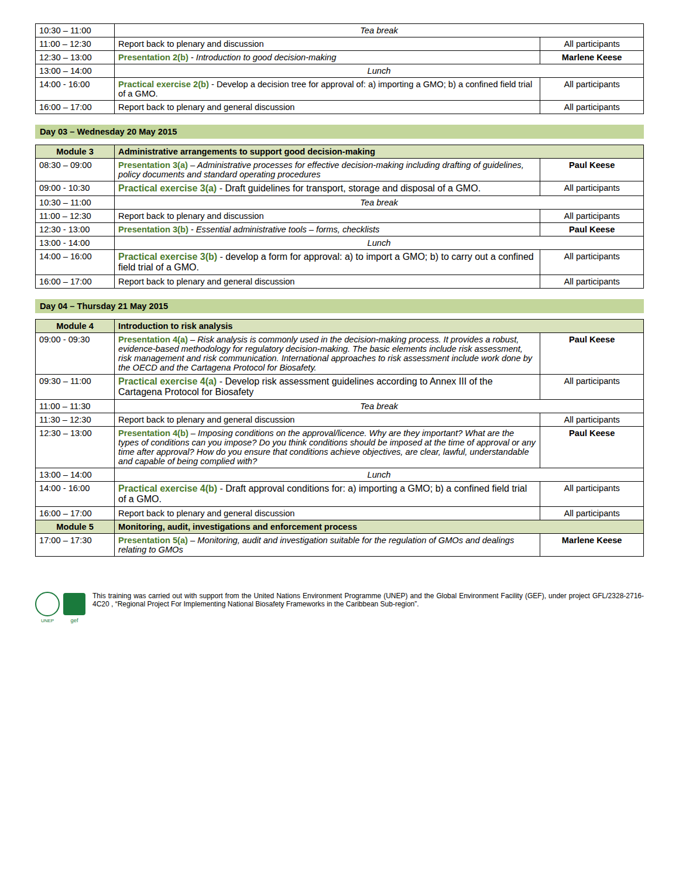| 10:30 – 11:00 | Tea break |
| 11:00 – 12:30 | Report back to plenary and discussion | All participants |
| 12:30 – 13:00 | Presentation 2(b) - Introduction to good decision-making | Marlene Keese |
| 13:00 – 14:00 | Lunch |
| 14:00 - 16:00 | Practical exercise 2(b) - Develop a decision tree for approval of: a) importing a GMO; b) a confined field trial of a GMO. | All participants |
| 16:00 – 17:00 | Report back to plenary and general discussion | All participants |
Day 03 – Wednesday 20 May 2015
| Module 3 | Administrative arrangements to support good decision-making |
| 08:30 – 09:00 | Presentation 3(a) – Administrative processes for effective decision-making including drafting of guidelines, policy documents and standard operating procedures | Paul Keese |
| 09:00 - 10:30 | Practical exercise 3(a) - Draft guidelines for transport, storage and disposal of a GMO. | All participants |
| 10:30 – 11:00 | Tea break |
| 11:00 – 12:30 | Report back to plenary and discussion | All participants |
| 12:30 - 13:00 | Presentation 3(b) - Essential administrative tools – forms, checklists | Paul Keese |
| 13:00 - 14:00 | Lunch |
| 14:00 – 16:00 | Practical exercise 3(b) - develop a form for approval: a) to import a GMO; b) to carry out a confined field trial of a GMO. | All participants |
| 16:00 – 17:00 | Report back to plenary and general discussion | All participants |
Day 04 – Thursday 21 May 2015
| Module 4 | Introduction to risk analysis |
| 09:00 - 09:30 | Presentation 4(a) – Risk analysis is commonly used in the decision-making process. It provides a robust, evidence-based methodology for regulatory decision-making. The basic elements include risk assessment, risk management and risk communication. International approaches to risk assessment include work done by the OECD and the Cartagena Protocol for Biosafety. | Paul Keese |
| 09:30 – 11:00 | Practical exercise 4(a) - Develop risk assessment guidelines according to Annex III of the Cartagena Protocol for Biosafety | All participants |
| 11:00 – 11:30 | Tea break |
| 11:30 – 12:30 | Report back to plenary and general discussion | All participants |
| 12:30 – 13:00 | Presentation 4(b) – Imposing conditions on the approval/licence. Why are they important? What are the types of conditions can you impose? Do you think conditions should be imposed at the time of approval or any time after approval? How do you ensure that conditions achieve objectives, are clear, lawful, understandable and capable of being complied with? | Paul Keese |
| 13:00 – 14:00 | Lunch |
| 14:00 - 16:00 | Practical exercise 4(b) - Draft approval conditions for: a) importing a GMO; b) a confined field trial of a GMO. | All participants |
| 16:00 – 17:00 | Report back to plenary and general discussion | All participants |
| Module 5 | Monitoring, audit, investigations and enforcement process |
| 17:00 – 17:30 | Presentation 5(a) – Monitoring, audit and investigation suitable for the regulation of GMOs and dealings relating to GMOs | Marlene Keese |
This training was carried out with support from the United Nations Environment Programme (UNEP) and the Global Environment Facility (GEF), under project GFL/2328-2716-4C20 , “Regional Project For Implementing National Biosafety Frameworks in the Caribbean Sub-region”.